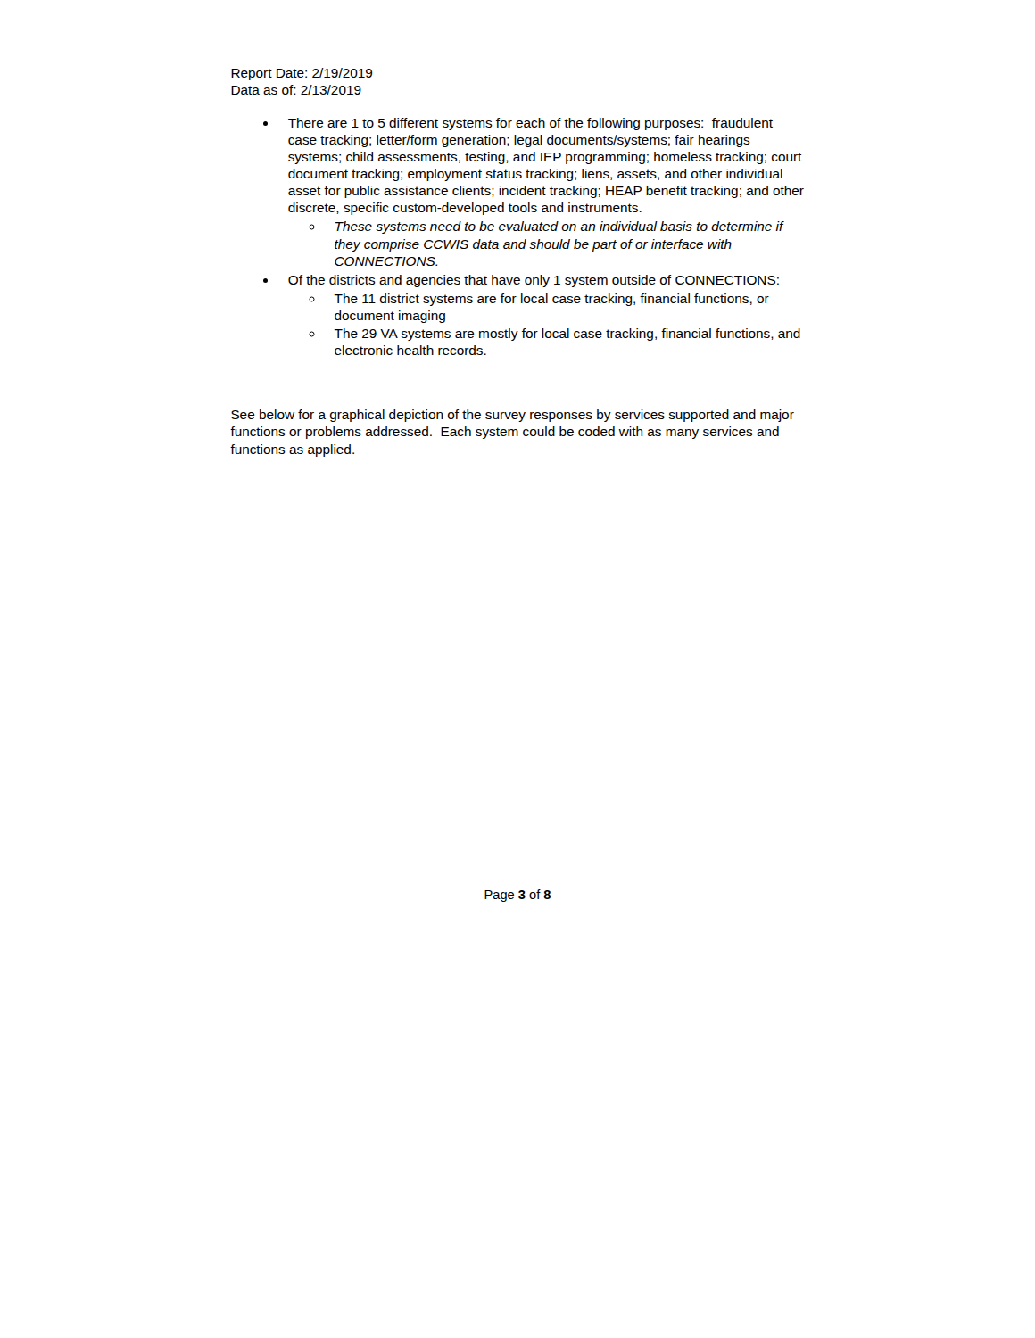Report Date: 2/19/2019
Data as of: 2/13/2019
There are 1 to 5 different systems for each of the following purposes: fraudulent case tracking; letter/form generation; legal documents/systems; fair hearings systems; child assessments, testing, and IEP programming; homeless tracking; court document tracking; employment status tracking; liens, assets, and other individual asset for public assistance clients; incident tracking; HEAP benefit tracking; and other discrete, specific custom-developed tools and instruments.
These systems need to be evaluated on an individual basis to determine if they comprise CCWIS data and should be part of or interface with CONNECTIONS.
Of the districts and agencies that have only 1 system outside of CONNECTIONS:
The 11 district systems are for local case tracking, financial functions, or document imaging
The 29 VA systems are mostly for local case tracking, financial functions, and electronic health records.
See below for a graphical depiction of the survey responses by services supported and major functions or problems addressed. Each system could be coded with as many services and functions as applied.
Page 3 of 8